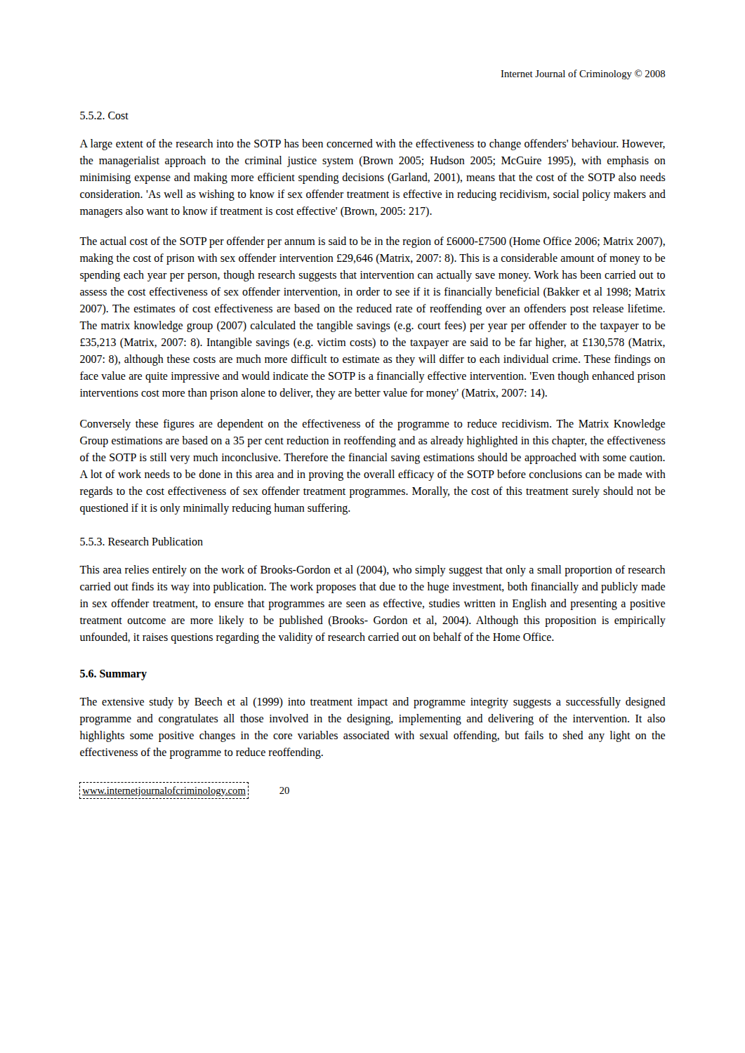Internet Journal of Criminology © 2008
5.5.2. Cost
A large extent of the research into the SOTP has been concerned with the effectiveness to change offenders' behaviour. However, the managerialist approach to the criminal justice system (Brown 2005; Hudson 2005; McGuire 1995), with emphasis on minimising expense and making more efficient spending decisions (Garland, 2001), means that the cost of the SOTP also needs consideration. 'As well as wishing to know if sex offender treatment is effective in reducing recidivism, social policy makers and managers also want to know if treatment is cost effective' (Brown, 2005: 217).
The actual cost of the SOTP per offender per annum is said to be in the region of £6000-£7500 (Home Office 2006; Matrix 2007), making the cost of prison with sex offender intervention £29,646 (Matrix, 2007: 8). This is a considerable amount of money to be spending each year per person, though research suggests that intervention can actually save money. Work has been carried out to assess the cost effectiveness of sex offender intervention, in order to see if it is financially beneficial (Bakker et al 1998; Matrix 2007). The estimates of cost effectiveness are based on the reduced rate of reoffending over an offenders post release lifetime. The matrix knowledge group (2007) calculated the tangible savings (e.g. court fees) per year per offender to the taxpayer to be £35,213 (Matrix, 2007: 8). Intangible savings (e.g. victim costs) to the taxpayer are said to be far higher, at £130,578 (Matrix, 2007: 8), although these costs are much more difficult to estimate as they will differ to each individual crime. These findings on face value are quite impressive and would indicate the SOTP is a financially effective intervention. 'Even though enhanced prison interventions cost more than prison alone to deliver, they are better value for money' (Matrix, 2007: 14).
Conversely these figures are dependent on the effectiveness of the programme to reduce recidivism. The Matrix Knowledge Group estimations are based on a 35 per cent reduction in reoffending and as already highlighted in this chapter, the effectiveness of the SOTP is still very much inconclusive. Therefore the financial saving estimations should be approached with some caution. A lot of work needs to be done in this area and in proving the overall efficacy of the SOTP before conclusions can be made with regards to the cost effectiveness of sex offender treatment programmes. Morally, the cost of this treatment surely should not be questioned if it is only minimally reducing human suffering.
5.5.3. Research Publication
This area relies entirely on the work of Brooks-Gordon et al (2004), who simply suggest that only a small proportion of research carried out finds its way into publication. The work proposes that due to the huge investment, both financially and publicly made in sex offender treatment, to ensure that programmes are seen as effective, studies written in English and presenting a positive treatment outcome are more likely to be published (Brooks- Gordon et al, 2004). Although this proposition is empirically unfounded, it raises questions regarding the validity of research carried out on behalf of the Home Office.
5.6. Summary
The extensive study by Beech et al (1999) into treatment impact and programme integrity suggests a successfully designed programme and congratulates all those involved in the designing, implementing and delivering of the intervention. It also highlights some positive changes in the core variables associated with sexual offending, but fails to shed any light on the effectiveness of the programme to reduce reoffending.
www.internetjournalofcriminology.com 20